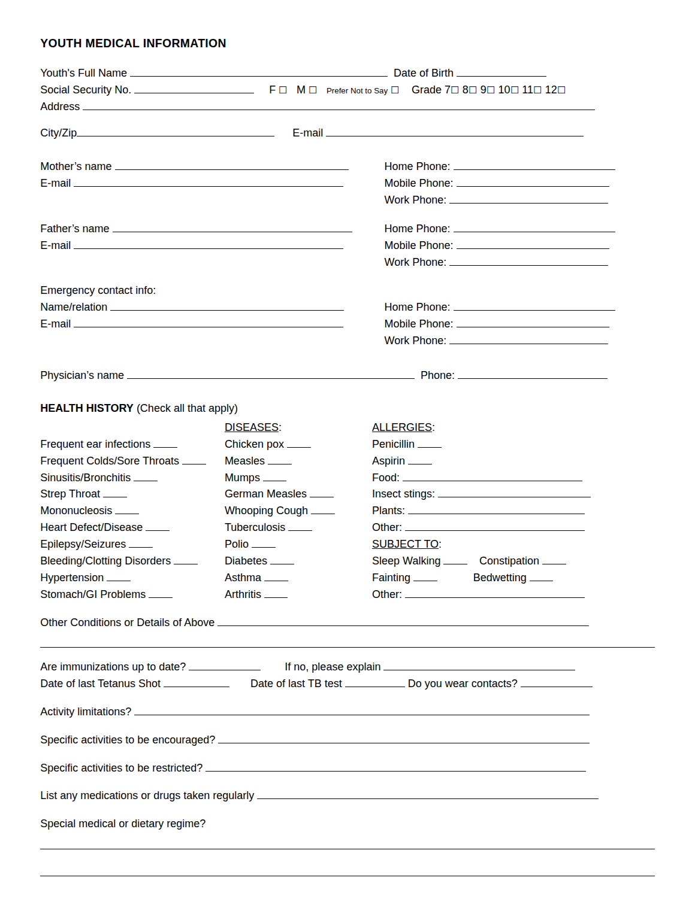YOUTH MEDICAL INFORMATION
Youth's Full Name Date of Birth
Social Security No. F ☐ M ☐ Prefer Not to Say ☐ Grade 7☐ 8☐ 9☐ 10☐ 11☐ 12☐
Address
City/Zip E-mail
| Mother’s name E-mail | Home Phone: Mobile Phone: Work Phone: |
| Father’s name E-mail | Home Phone: Mobile Phone: Work Phone: |
| Emergency contact info: Name/relation E-mail | Home Phone: Mobile Phone: Work Phone: |
Physician’s name Phone:
HEALTH HISTORY
(Check all that apply)
| | DISEASES : | ALLERGIES : |
| Frequent ear infections Frequent Colds/Sore Throats Sinusitis/Bronchitis Strep Throat Mononucleosis Heart Defect/Disease Epilepsy/Seizures Bleeding/Clotting Disorders Hypertension Stomach/GI Problems | Chicken pox Measles Mumps German Measles Whooping Cough Tuberculosis Polio Diabetes Asthma Arthritis | Penicillin Aspirin Food: Insect stings: Plants: Other: SUBJECT TO : Sleep Walking Constipation Fainting Bedwetting Other: |
Other Conditions or Details of Above
Are immunizations up to date? If no, please explain
Date of last Tetanus Shot Date of last TB test Do you wear contacts?
Activity limitations?
Specific activities to be encouraged?
Specific activities to be restricted?
List any medications or drugs taken regularly
Special medical or dietary regime?